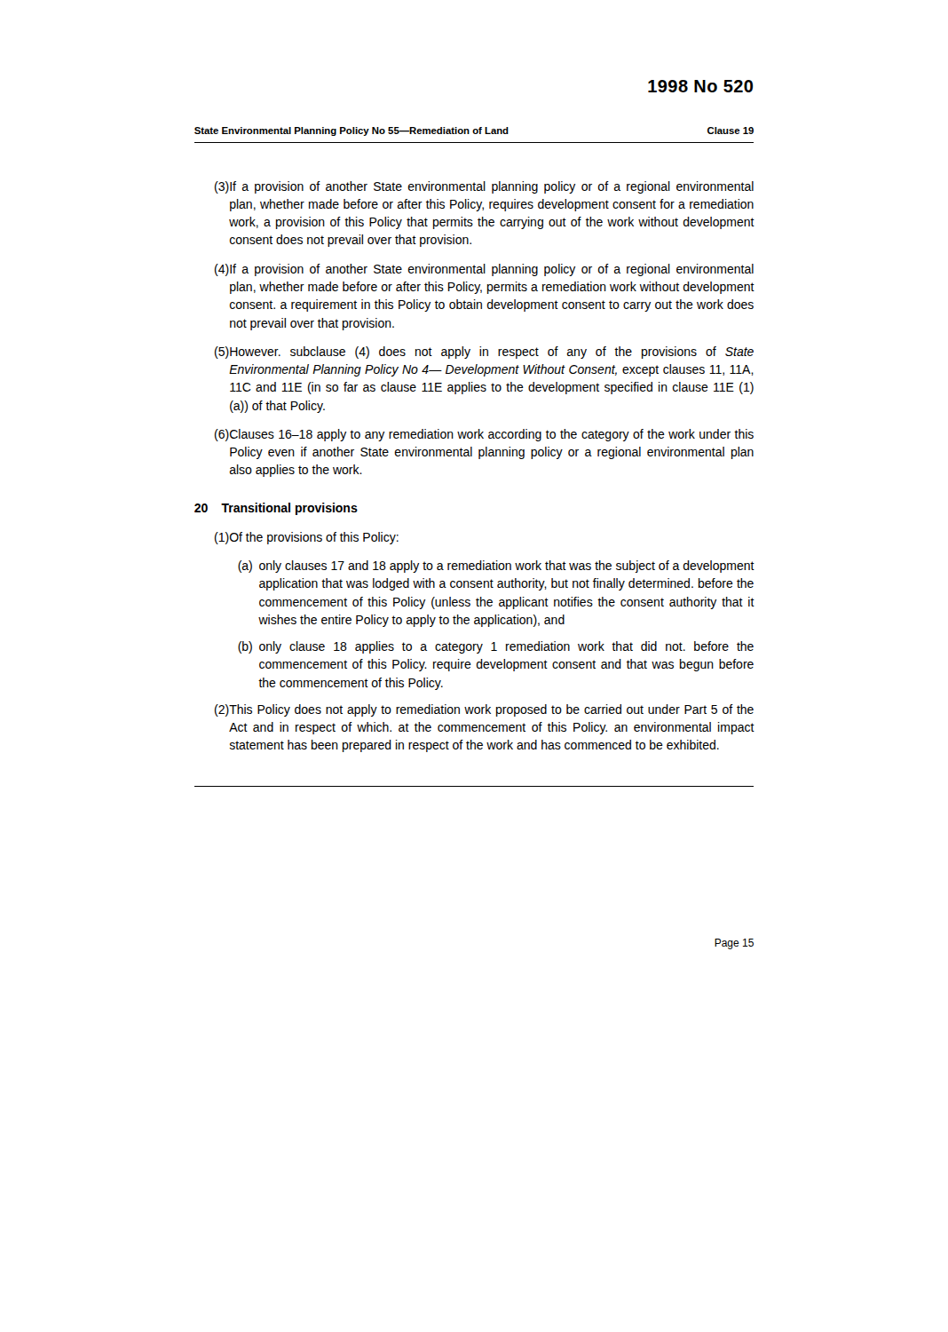1998 No 520
State Environmental Planning Policy No 55—Remediation of Land
Clause 19
(3)
If a provision of another State environmental planning policy or of a regional environmental plan, whether made before or after this Policy, requires development consent for a remediation work, a provision of this Policy that permits the carrying out of the work without development consent does not prevail over that provision.
(4)
If a provision of another State environmental planning policy or of a regional environmental plan, whether made before or after this Policy, permits a remediation work without development consent. a requirement in this Policy to obtain development consent to carry out the work does not prevail over that provision.
(5)
However. subclause (4) does not apply in respect of any of the provisions of State Environmental Planning Policy No 4— Development Without Consent, except clauses 11, 11A, 11C and 11E (in so far as clause 11E applies to the development specified in clause 11E (1) (a)) of that Policy.
(6)
Clauses 16–18 apply to any remediation work according to the category of the work under this Policy even if another State environmental planning policy or a regional environmental plan also applies to the work.
20 Transitional provisions
(1)
Of the provisions of this Policy:
(a)
only clauses 17 and 18 apply to a remediation work that was the subject of a development application that was lodged with a consent authority, but not finally determined. before the commencement of this Policy (unless the applicant notifies the consent authority that it wishes the entire Policy to apply to the application), and
(b)
only clause 18 applies to a category 1 remediation work that did not. before the commencement of this Policy. require development consent and that was begun before the commencement of this Policy.
(2)
This Policy does not apply to remediation work proposed to be carried out under Part 5 of the Act and in respect of which. at the commencement of this Policy. an environmental impact statement has been prepared in respect of the work and has commenced to be exhibited.
Page 15